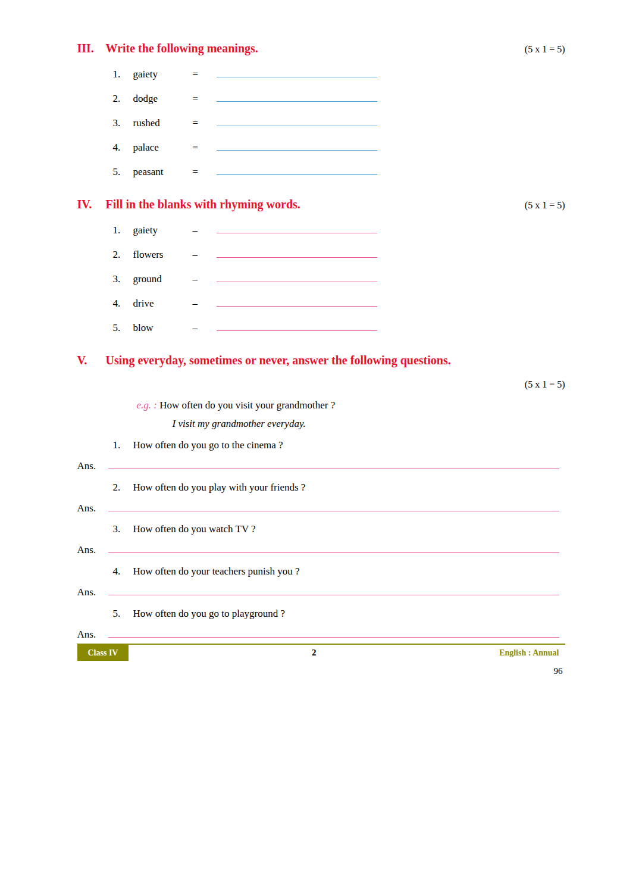III. Write the following meanings. (5 x 1 = 5)
1. gaiety=
2. dodge=
3. rushed=
4. palace=
5. peasant=
IV. Fill in the blanks with rhyming words. (5 x 1 = 5)
1. gaiety–
2. flowers–
3. ground–
4. drive–
5. blow–
V. Using everyday, sometimes or never, answer the following questions.
(5 x 1 = 5)
e.g. : How often do you visit your grandmother ? I visit my grandmother everyday.
1. How often do you go to the cinema ?
Ans.
2. How often do you play with your friends ?
Ans.
3. How often do you watch TV ?
Ans.
4. How often do your teachers punish you ?
Ans.
5. How often do you go to playground ?
Ans.
Class IV
2
English : Annual
96